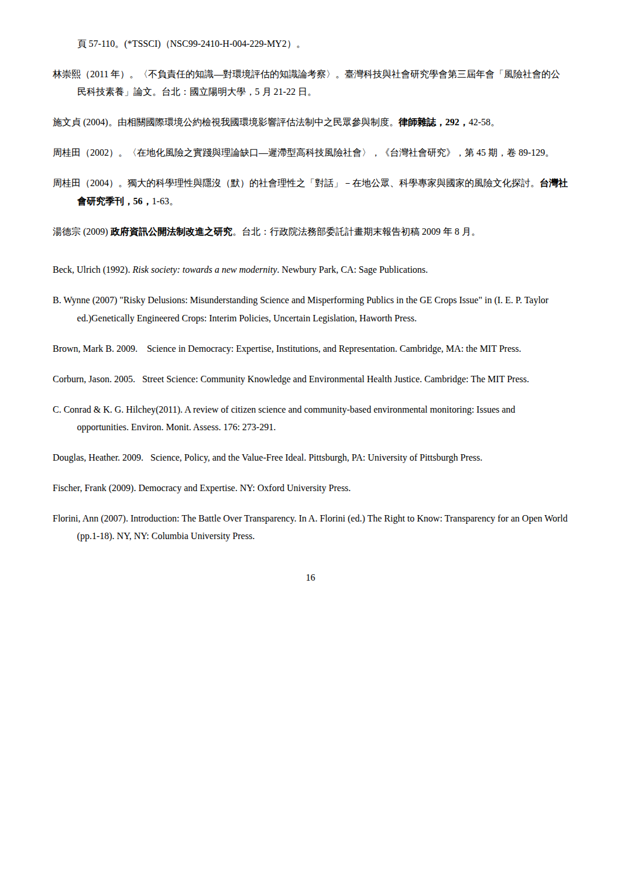頁 57-110。(*TSSCI)（NSC99-2410-H-004-229-MY2）。
林崇熙（2011 年）。〈不負責任的知識—對環境評估的知識論考察〉。臺灣科技與社會研究學會第三屆年會「風險社會的公民科技素養」論文。台北：國立陽明大學，5 月 21-22 日。
施文貞 (2004)。由相關國際環境公約檢視我國環境影響評估法制中之民眾參與制度。律師雜誌，292，42-58。
周桂田（2002）。〈在地化風險之實踐與理論缺口—遲滯型高科技風險社會〉，《台灣社會研究》，第 45 期，卷 89-129。
周桂田（2004）。獨大的科學理性與隱沒（默）的社會理性之「對話」－在地公眾、科學專家與國家的風險文化探討。台灣社會研究季刊，56，1-63。
湯德宗 (2009) 政府資訊公開法制改進之研究。台北：行政院法務部委託計畫期末報告初稿 2009 年 8 月。
Beck, Ulrich (1992). Risk society: towards a new modernity. Newbury Park, CA: Sage Publications.
B. Wynne (2007) "Risky Delusions: Misunderstanding Science and Misperforming Publics in the GE Crops Issue" in (I. E. P. Taylor ed.)Genetically Engineered Crops: Interim Policies, Uncertain Legislation, Haworth Press.
Brown, Mark B. 2009. Science in Democracy: Expertise, Institutions, and Representation. Cambridge, MA: the MIT Press.
Corburn, Jason. 2005. Street Science: Community Knowledge and Environmental Health Justice. Cambridge: The MIT Press.
C. Conrad & K. G. Hilchey(2011). A review of citizen science and community-based environmental monitoring: Issues and opportunities. Environ. Monit. Assess. 176: 273-291.
Douglas, Heather. 2009. Science, Policy, and the Value-Free Ideal. Pittsburgh, PA: University of Pittsburgh Press.
Fischer, Frank (2009). Democracy and Expertise. NY: Oxford University Press.
Florini, Ann (2007). Introduction: The Battle Over Transparency. In A. Florini (ed.) The Right to Know: Transparency for an Open World (pp.1-18). NY, NY: Columbia University Press.
16